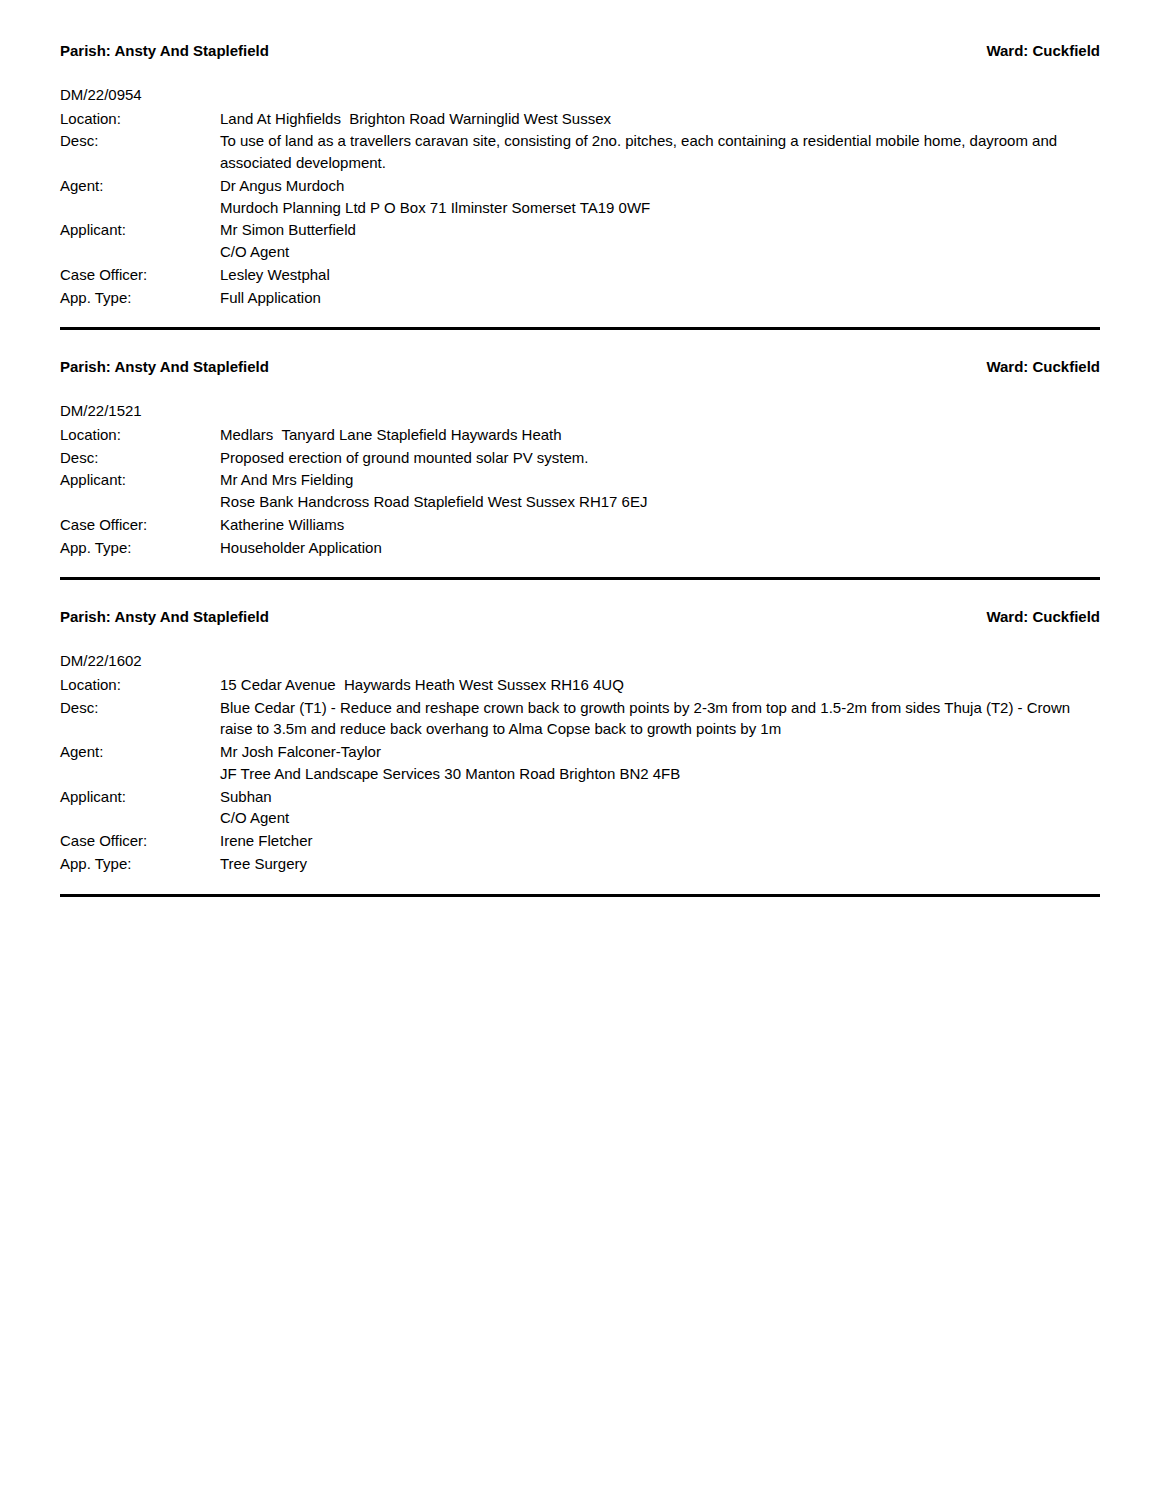Parish: Ansty And Staplefield Ward: Cuckfield
DM/22/0954
| Location: | Land At Highfields Brighton Road Warninglid West Sussex |
| Desc: | To use of land as a travellers caravan site, consisting of 2no. pitches, each containing a residential mobile home, dayroom and associated development. |
| Agent: | Dr Angus Murdoch Murdoch Planning Ltd P O Box 71 Ilminster Somerset TA19 0WF |
| Applicant: | Mr Simon Butterfield C/O Agent |
| Case Officer: | Lesley Westphal |
| App. Type: | Full Application |
Parish: Ansty And Staplefield Ward: Cuckfield
DM/22/1521
| Location: | Medlars Tanyard Lane Staplefield Haywards Heath |
| Desc: | Proposed erection of ground mounted solar PV system. |
| Applicant: | Mr And Mrs Fielding Rose Bank Handcross Road Staplefield West Sussex RH17 6EJ |
| Case Officer: | Katherine Williams |
| App. Type: | Householder Application |
Parish: Ansty And Staplefield Ward: Cuckfield
DM/22/1602
| Location: | 15 Cedar Avenue Haywards Heath West Sussex RH16 4UQ |
| Desc: | Blue Cedar (T1) - Reduce and reshape crown back to growth points by 2-3m from top and 1.5-2m from sides Thuja (T2) - Crown raise to 3.5m and reduce back overhang to Alma Copse back to growth points by 1m |
| Agent: | Mr Josh Falconer-Taylor JF Tree And Landscape Services 30 Manton Road Brighton BN2 4FB |
| Applicant: | Subhan C/O Agent |
| Case Officer: | Irene Fletcher |
| App. Type: | Tree Surgery |